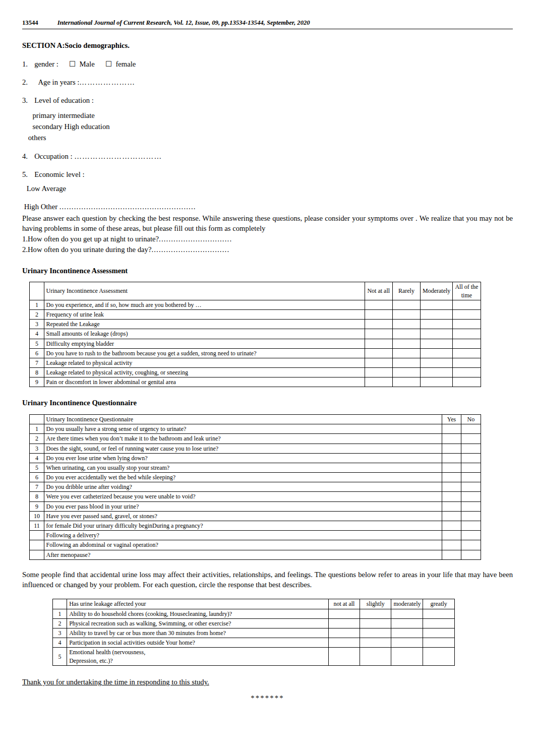13544 International Journal of Current Research, Vol. 12, Issue, 09, pp.13534-13544, September, 2020
SECTION A: Socio demographics.
1. gender : ☐ Male ☐ female
2. Age in years :…………………
3. Level of education :
primary intermediate secondary High education others
4. Occupation : ……………………………
5. Economic level :
Low Average
High Other ........................................................
Please answer each question by checking the best response. While answering these questions, please consider your symptoms over . We realize that you may not be having problems in some of these areas, but please fill out this form as completely
1.How often do you get up at night to urinate?..............................
2.How often do you urinate during the day?................................
Urinary Incontinence Assessment
| | Urinary Incontinence Assessment | Not at all | Rarely | Moderately | All of the time |
| --- | --- | --- | --- | --- | --- |
| 1 | Do you experience, and if so, how much are you bothered by … | | | | |
| 2 | Frequency of urine leak | | | | |
| 3 | Repeated the Leakage | | | | |
| 4 | Small amounts of leakage (drops) | | | | |
| 5 | Difficulty emptying bladder | | | | |
| 6 | Do you have to rush to the bathroom because you get a sudden, strong need to urinate? | | | | |
| 7 | Leakage related to physical activity | | | | |
| 8 | Leakage related to physical activity, coughing, or sneezing | | | | |
| 9 | Pain or discomfort in lower abdominal or genital area | | | | |
Urinary Incontinence Questionnaire
| | Urinary Incontinence Questionnaire | Yes | No |
| --- | --- | --- | --- |
| 1 | Do you usually have a strong sense of urgency to urinate? | | |
| 2 | Are there times when you don’t make it to the bathroom and leak urine? | | |
| 3 | Does the sight, sound, or feel of running water cause you to lose urine? | | |
| 4 | Do you ever lose urine when lying down? | | |
| 5 | When urinating, can you usually stop your stream? | | |
| 6 | Do you ever accidentally wet the bed while sleeping? | | |
| 7 | Do you dribble urine after voiding? | | |
| 8 | Were you ever catheterized because you were unable to void? | | |
| 9 | Do you ever pass blood in your urine? | | |
| 10 | Have you ever passed sand, gravel, or stones? | | |
| 11 | for female Did your urinary difficulty beginDuring a pregnancy? | | |
| | Following a delivery? | | |
| | Following an abdominal or vaginal operation? | | |
| | After menopause? | | |
Some people find that accidental urine loss may affect their activities, relationships, and feelings. The questions below refer to areas in your life that may have been influenced or changed by your problem. For each question, circle the response that best describes.
| | Has urine leakage affected your | not at all | slightly | moderately | greatly |
| --- | --- | --- | --- | --- | --- |
| 1 | Ability to do household chores (cooking, Housecleaning, laundry)? | | | | |
| 2 | Physical recreation such as walking, Swimming, or other exercise? | | | | |
| 3 | Ability to travel by car or bus more than 30 minutes from home? | | | | |
| 4 | Participation in social activities outside Your home? | | | | |
| 5 | Emotional health (nervousness, Depression, etc.)? | | | | |
Thank you for undertaking the time in responding to this study.
*******